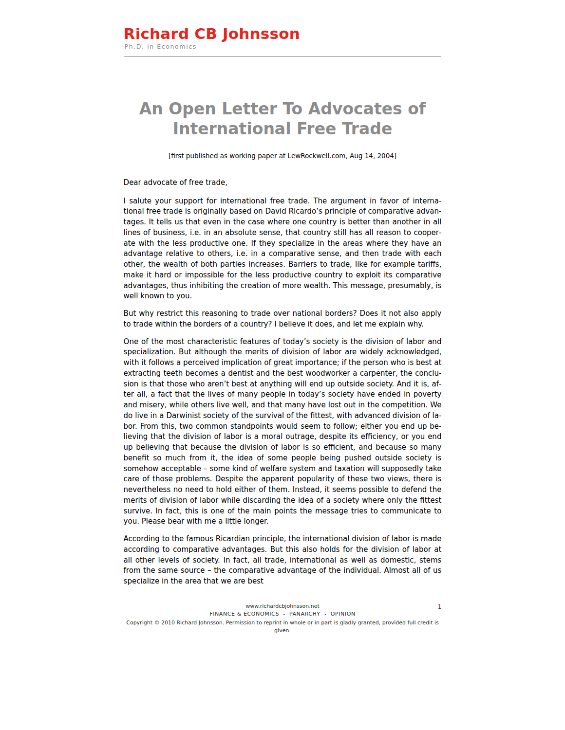Richard CB Johnsson
Ph.D. in Economics
An Open Letter To Advocates of International Free Trade
[first published as working paper at LewRockwell.com, Aug 14, 2004]
Dear advocate of free trade,
I salute your support for international free trade. The argument in favor of international free trade is originally based on David Ricardo’s principle of comparative advantages. It tells us that even in the case where one country is better than another in all lines of business, i.e. in an absolute sense, that country still has all reason to cooperate with the less productive one. If they specialize in the areas where they have an advantage relative to others, i.e. in a comparative sense, and then trade with each other, the wealth of both parties increases. Barriers to trade, like for example tariffs, make it hard or impossible for the less productive country to exploit its comparative advantages, thus inhibiting the creation of more wealth. This message, presumably, is well known to you.
But why restrict this reasoning to trade over national borders? Does it not also apply to trade within the borders of a country? I believe it does, and let me explain why.
One of the most characteristic features of today’s society is the division of labor and specialization. But although the merits of division of labor are widely acknowledged, with it follows a perceived implication of great importance; if the person who is best at extracting teeth becomes a dentist and the best woodworker a carpenter, the conclusion is that those who aren’t best at anything will end up outside society. And it is, after all, a fact that the lives of many people in today’s society have ended in poverty and misery, while others live well, and that many have lost out in the competition. We do live in a Darwinist society of the survival of the fittest, with advanced division of labor. From this, two common standpoints would seem to follow; either you end up believing that the division of labor is a moral outrage, despite its efficiency, or you end up believing that because the division of labor is so efficient, and because so many benefit so much from it, the idea of some people being pushed outside society is somehow acceptable – some kind of welfare system and taxation will supposedly take care of those problems. Despite the apparent popularity of these two views, there is nevertheless no need to hold either of them. Instead, it seems possible to defend the merits of division of labor while discarding the idea of a society where only the fittest survive. In fact, this is one of the main points the message tries to communicate to you. Please bear with me a little longer.
According to the famous Ricardian principle, the international division of labor is made according to comparative advantages. But this also holds for the division of labor at all other levels of society. In fact, all trade, international as well as domestic, stems from the same source – the comparative advantage of the individual. Almost all of us specialize in the area that we are best
1
www.richardcbjohnsson.net
FINANCE & ECONOMICS - PANARCHY - OPINION
Copyright © 2010 Richard Johnsson. Permission to reprint in whole or in part is gladly granted, provided full credit is given.